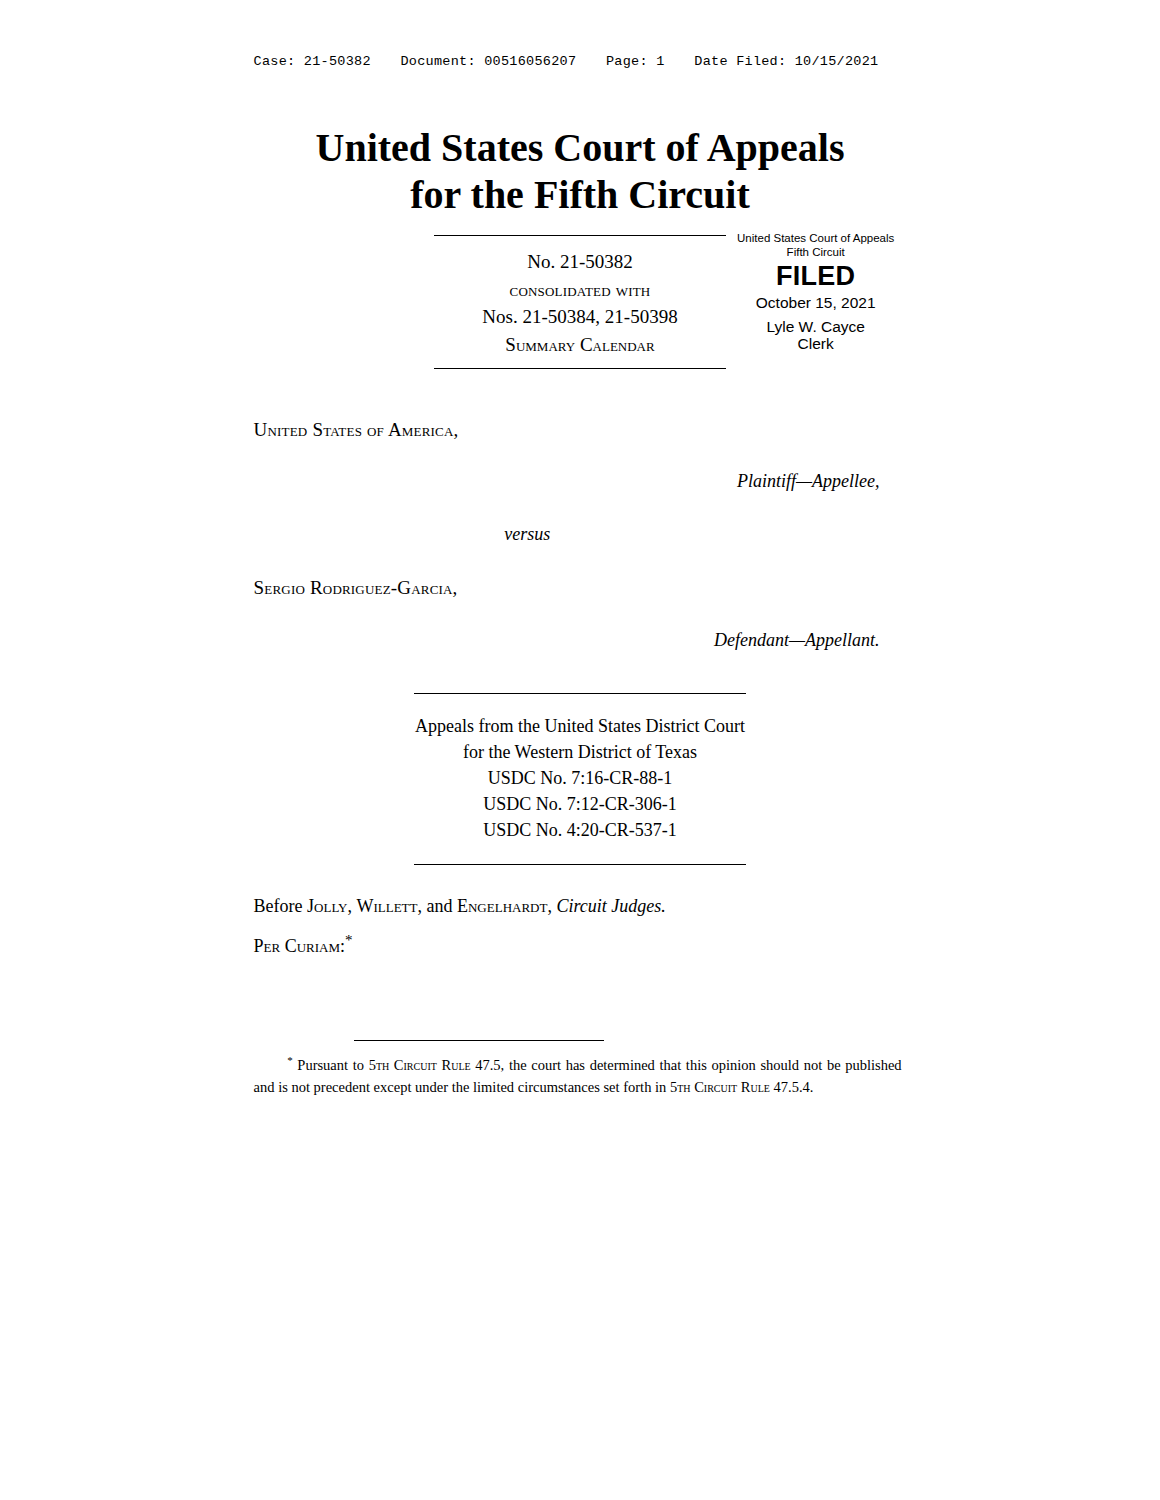Case: 21-50382 Document: 00516056207 Page: 1 Date Filed: 10/15/2021
United States Court of Appeals for the Fifth Circuit
United States Court of Appeals
Fifth Circuit
FILED
October 15, 2021
Lyle W. Cayce
Clerk
No. 21-50382
consolidated with
Nos. 21-50384, 21-50398
Summary Calendar
United States of America,
Plaintiff—Appellee,
versus
Sergio Rodriguez-Garcia,
Defendant—Appellant.
Appeals from the United States District Court
for the Western District of Texas
USDC No. 7:16-CR-88-1
USDC No. 7:12-CR-306-1
USDC No. 4:20-CR-537-1
Before Jolly, Willett, and Engelhardt, Circuit Judges.
Per Curiam:*
* Pursuant to 5th Circuit Rule 47.5, the court has determined that this opinion should not be published and is not precedent except under the limited circumstances set forth in 5th Circuit Rule 47.5.4.